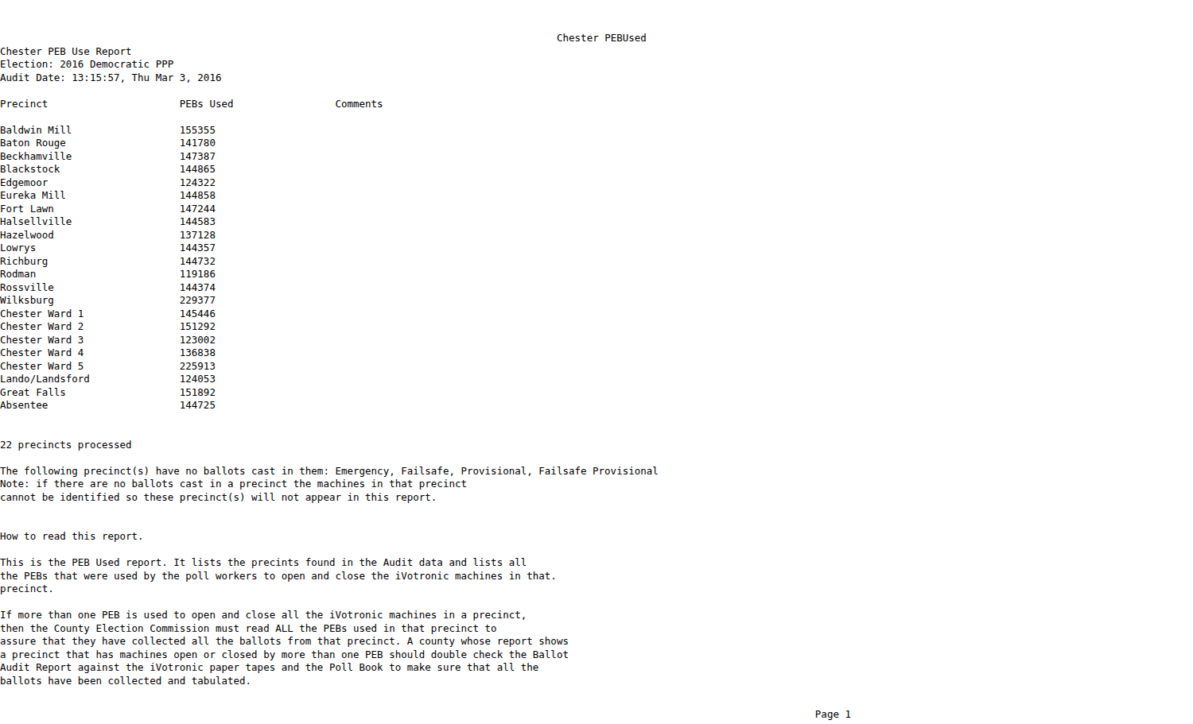Chester PEBUsed
Chester PEB Use Report
Election: 2016 Democratic PPP
Audit Date: 13:15:57, Thu Mar 3, 2016

Precinct                      PEBs Used                 Comments

Baldwin Mill                  155355
Baton Rouge                   141780
Beckhamville                  147387
Blackstock                    144865
Edgemoor                      124322
Eureka Mill                   144858
Fort Lawn                     147244
Halsellville                  144583
Hazelwood                     137128
Lowrys                        144357
Richburg                      144732
Rodman                        119186
Rossville                     144374
Wilksburg                     229377
Chester Ward 1                145446
Chester Ward 2                151292
Chester Ward 3                123002
Chester Ward 4                136838
Chester Ward 5                225913
Lando/Landsford               124053
Great Falls                   151892
Absentee                      144725


22 precincts processed

The following precinct(s) have no ballots cast in them: Emergency, Failsafe, Provisional, Failsafe Provisional
Note: if there are no ballots cast in a precinct the machines in that precinct
cannot be identified so these precinct(s) will not appear in this report.


How to read this report.

This is the PEB Used report. It lists the precints found in the Audit data and lists all
the PEBs that were used by the poll workers to open and close the iVotronic machines in that.
precinct.

If more than one PEB is used to open and close all the iVotronic machines in a precinct,
then the County Election Commission must read ALL the PEBs used in that precinct to
assure that they have collected all the ballots from that precinct. A county whose report shows
a precinct that has machines open or closed by more than one PEB should double check the Ballot
Audit Report against the iVotronic paper tapes and the Poll Book to make sure that all the
ballots have been collected and tabulated.
Page 1